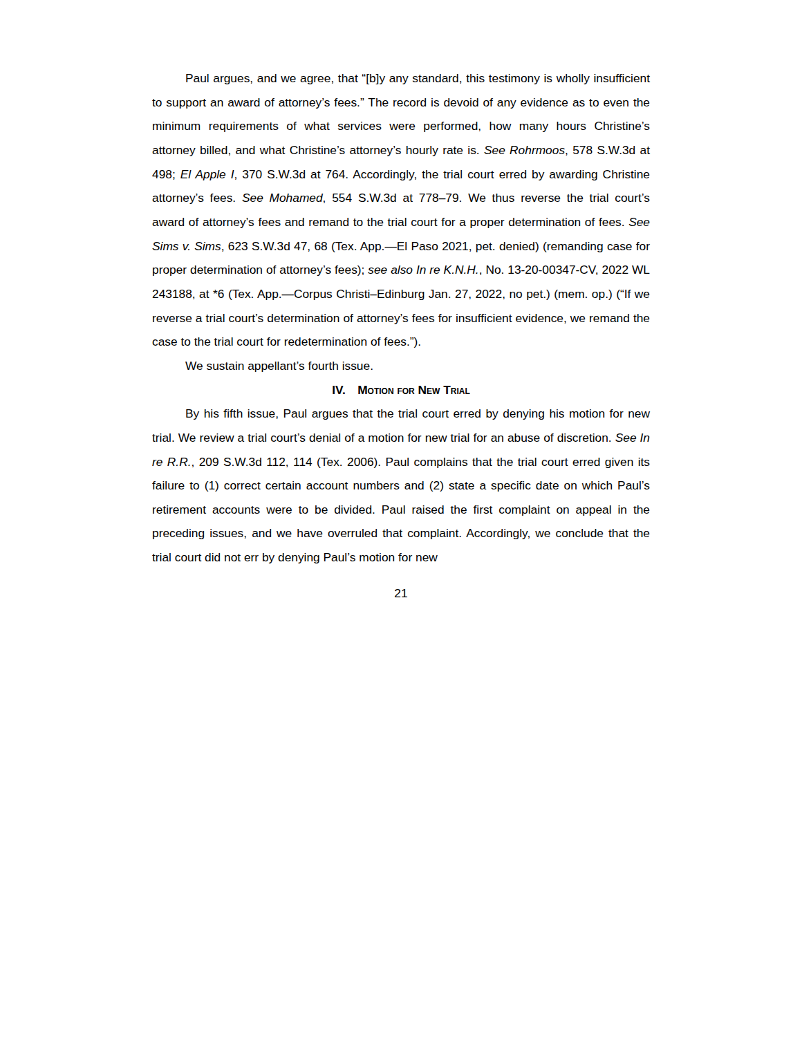Paul argues, and we agree, that “[b]y any standard, this testimony is wholly insufficient to support an award of attorney’s fees.” The record is devoid of any evidence as to even the minimum requirements of what services were performed, how many hours Christine’s attorney billed, and what Christine’s attorney’s hourly rate is. See Rohrmoos, 578 S.W.3d at 498; El Apple I, 370 S.W.3d at 764. Accordingly, the trial court erred by awarding Christine attorney’s fees. See Mohamed, 554 S.W.3d at 778–79. We thus reverse the trial court’s award of attorney’s fees and remand to the trial court for a proper determination of fees. See Sims v. Sims, 623 S.W.3d 47, 68 (Tex. App.—El Paso 2021, pet. denied) (remanding case for proper determination of attorney’s fees); see also In re K.N.H., No. 13-20-00347-CV, 2022 WL 243188, at *6 (Tex. App.—Corpus Christi–Edinburg Jan. 27, 2022, no pet.) (mem. op.) (“If we reverse a trial court’s determination of attorney’s fees for insufficient evidence, we remand the case to the trial court for redetermination of fees.”).
We sustain appellant’s fourth issue.
IV. Motion for New Trial
By his fifth issue, Paul argues that the trial court erred by denying his motion for new trial. We review a trial court’s denial of a motion for new trial for an abuse of discretion. See In re R.R., 209 S.W.3d 112, 114 (Tex. 2006). Paul complains that the trial court erred given its failure to (1) correct certain account numbers and (2) state a specific date on which Paul’s retirement accounts were to be divided. Paul raised the first complaint on appeal in the preceding issues, and we have overruled that complaint. Accordingly, we conclude that the trial court did not err by denying Paul’s motion for new
21